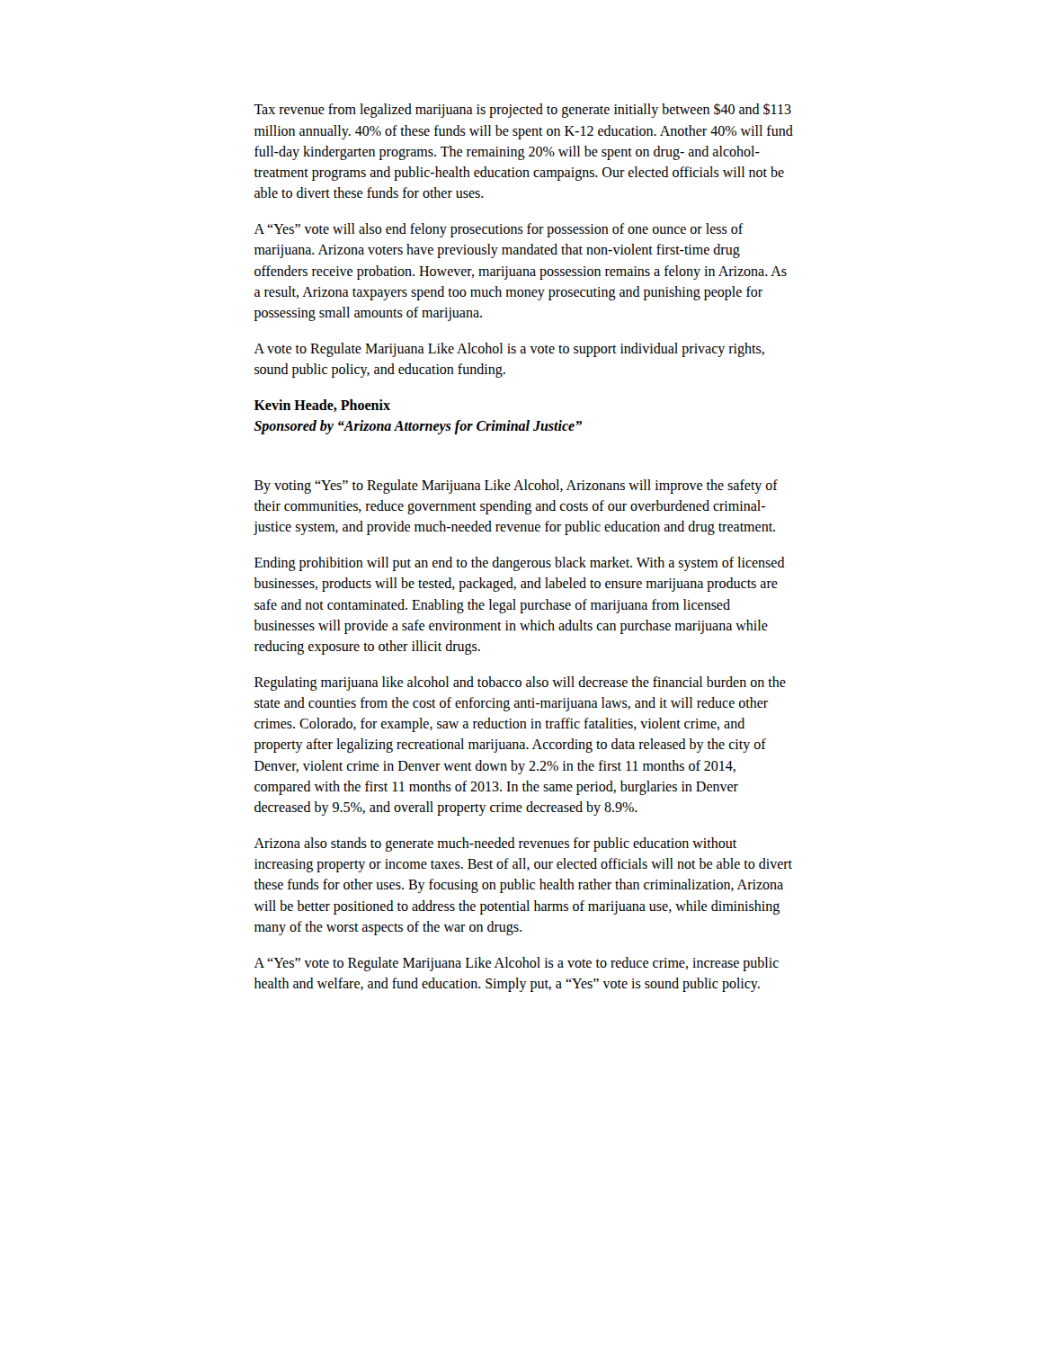Tax revenue from legalized marijuana is projected to generate initially between $40 and $113 million annually. 40% of these funds will be spent on K-12 education. Another 40% will fund full-day kindergarten programs. The remaining 20% will be spent on drug- and alcohol-treatment programs and public-health education campaigns. Our elected officials will not be able to divert these funds for other uses.
A “Yes” vote will also end felony prosecutions for possession of one ounce or less of marijuana. Arizona voters have previously mandated that non-violent first-time drug offenders receive probation. However, marijuana possession remains a felony in Arizona. As a result, Arizona taxpayers spend too much money prosecuting and punishing people for possessing small amounts of marijuana.
A vote to Regulate Marijuana Like Alcohol is a vote to support individual privacy rights, sound public policy, and education funding.
Kevin Heade, Phoenix
Sponsored by “Arizona Attorneys for Criminal Justice”
By voting “Yes” to Regulate Marijuana Like Alcohol, Arizonans will improve the safety of their communities, reduce government spending and costs of our overburdened criminal-justice system, and provide much-needed revenue for public education and drug treatment.
Ending prohibition will put an end to the dangerous black market. With a system of licensed businesses, products will be tested, packaged, and labeled to ensure marijuana products are safe and not contaminated. Enabling the legal purchase of marijuana from licensed businesses will provide a safe environment in which adults can purchase marijuana while reducing exposure to other illicit drugs.
Regulating marijuana like alcohol and tobacco also will decrease the financial burden on the state and counties from the cost of enforcing anti-marijuana laws, and it will reduce other crimes. Colorado, for example, saw a reduction in traffic fatalities, violent crime, and property after legalizing recreational marijuana. According to data released by the city of Denver, violent crime in Denver went down by 2.2% in the first 11 months of 2014, compared with the first 11 months of 2013. In the same period, burglaries in Denver decreased by 9.5%, and overall property crime decreased by 8.9%.
Arizona also stands to generate much-needed revenues for public education without increasing property or income taxes. Best of all, our elected officials will not be able to divert these funds for other uses. By focusing on public health rather than criminalization, Arizona will be better positioned to address the potential harms of marijuana use, while diminishing many of the worst aspects of the war on drugs.
A “Yes” vote to Regulate Marijuana Like Alcohol is a vote to reduce crime, increase public health and welfare, and fund education. Simply put, a “Yes” vote is sound public policy.